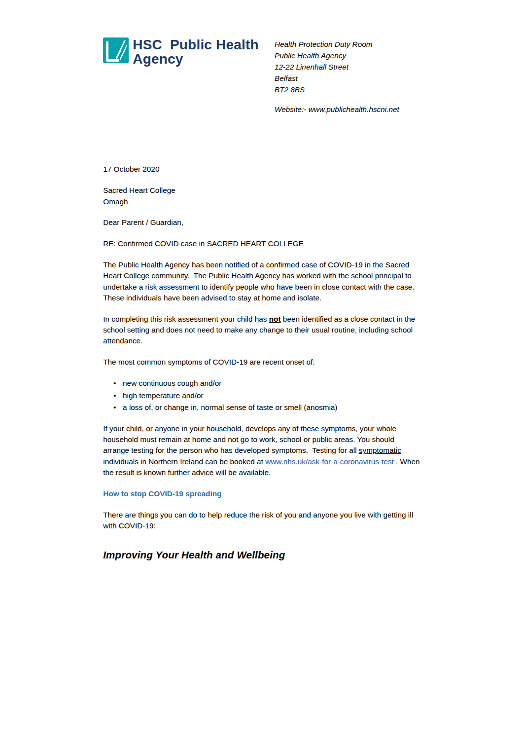HSC Public Health
Agency
Health Protection Duty Room
Public Health Agency
12-22 Linenhall Street
Belfast
BT2 8BS
Website:- www.publichealth.hscni.net
17 October 2020
Sacred Heart College
Omagh
Dear Parent / Guardian,
RE: Confirmed COVID case in SACRED HEART COLLEGE
The Public Health Agency has been notified of a confirmed case of COVID-19 in the Sacred Heart College community. The Public Health Agency has worked with the school principal to undertake a risk assessment to identify people who have been in close contact with the case. These individuals have been advised to stay at home and isolate.
In completing this risk assessment your child has not been identified as a close contact in the school setting and does not need to make any change to their usual routine, including school attendance.
The most common symptoms of COVID-19 are recent onset of:
new continuous cough and/or
high temperature and/or
a loss of, or change in, normal sense of taste or smell (anosmia)
If your child, or anyone in your household, develops any of these symptoms, your whole household must remain at home and not go to work, school or public areas. You should arrange testing for the person who has developed symptoms. Testing for all symptomatic individuals in Northern Ireland can be booked at www.nhs.uk/ask-for-a-coronavirus-test . When the result is known further advice will be available.
How to stop COVID-19 spreading
There are things you can do to help reduce the risk of you and anyone you live with getting ill with COVID-19:
Improving Your Health and Wellbeing